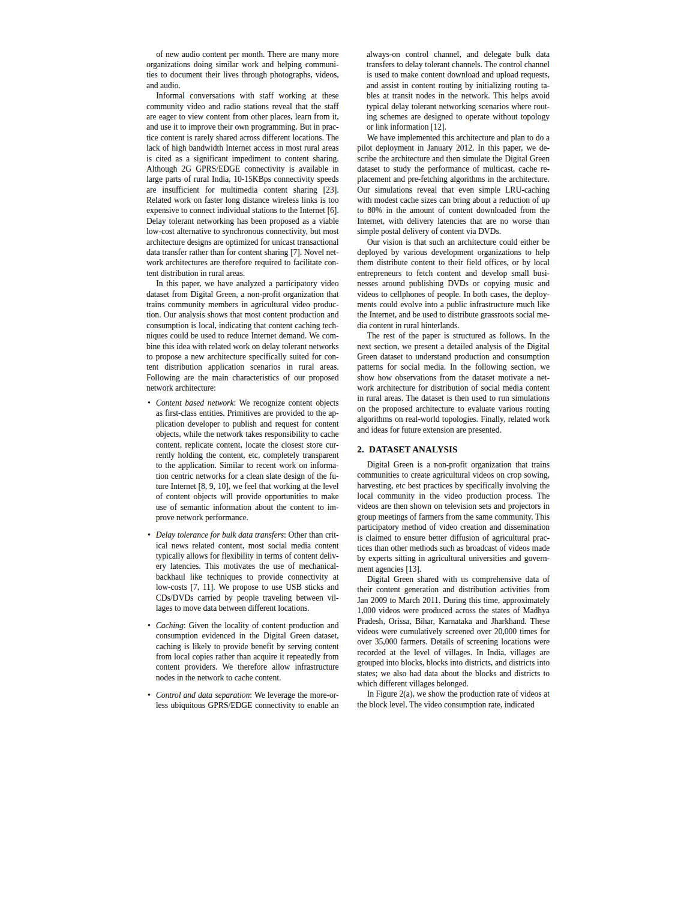of new audio content per month. There are many more organizations doing similar work and helping communities to document their lives through photographs, videos, and audio.
Informal conversations with staff working at these community video and radio stations reveal that the staff are eager to view content from other places, learn from it, and use it to improve their own programming. But in practice content is rarely shared across different locations. The lack of high bandwidth Internet access in most rural areas is cited as a significant impediment to content sharing. Although 2G GPRS/EDGE connectivity is available in large parts of rural India, 10-15KBps connectivity speeds are insufficient for multimedia content sharing [23]. Related work on faster long distance wireless links is too expensive to connect individual stations to the Internet [6]. Delay tolerant networking has been proposed as a viable low-cost alternative to synchronous connectivity, but most architecture designs are optimized for unicast transactional data transfer rather than for content sharing [7]. Novel network architectures are therefore required to facilitate content distribution in rural areas.
In this paper, we have analyzed a participatory video dataset from Digital Green, a non-profit organization that trains community members in agricultural video production. Our analysis shows that most content production and consumption is local, indicating that content caching techniques could be used to reduce Internet demand. We combine this idea with related work on delay tolerant networks to propose a new architecture specifically suited for content distribution application scenarios in rural areas. Following are the main characteristics of our proposed network architecture:
Content based network: We recognize content objects as first-class entities. Primitives are provided to the application developer to publish and request for content objects, while the network takes responsibility to cache content, replicate content, locate the closest store currently holding the content, etc, completely transparent to the application. Similar to recent work on information centric networks for a clean slate design of the future Internet [8, 9, 10], we feel that working at the level of content objects will provide opportunities to make use of semantic information about the content to improve network performance.
Delay tolerance for bulk data transfers: Other than critical news related content, most social media content typically allows for flexibility in terms of content delivery latencies. This motivates the use of mechanical-backhaul like techniques to provide connectivity at low-costs [7, 11]. We propose to use USB sticks and CDs/DVDs carried by people traveling between villages to move data between different locations.
Caching: Given the locality of content production and consumption evidenced in the Digital Green dataset, caching is likely to provide benefit by serving content from local copies rather than acquire it repeatedly from content providers. We therefore allow infrastructure nodes in the network to cache content.
Control and data separation: We leverage the more-or-less ubiquitous GPRS/EDGE connectivity to enable an always-on control channel, and delegate bulk data transfers to delay tolerant channels. The control channel is used to make content download and upload requests, and assist in content routing by initializing routing tables at transit nodes in the network. This helps avoid typical delay tolerant networking scenarios where routing schemes are designed to operate without topology or link information [12].
We have implemented this architecture and plan to do a pilot deployment in January 2012. In this paper, we describe the architecture and then simulate the Digital Green dataset to study the performance of multicast, cache replacement and pre-fetching algorithms in the architecture. Our simulations reveal that even simple LRU-caching with modest cache sizes can bring about a reduction of up to 80% in the amount of content downloaded from the Internet, with delivery latencies that are no worse than simple postal delivery of content via DVDs.
Our vision is that such an architecture could either be deployed by various development organizations to help them distribute content to their field offices, or by local entrepreneurs to fetch content and develop small businesses around publishing DVDs or copying music and videos to cellphones of people. In both cases, the deployments could evolve into a public infrastructure much like the Internet, and be used to distribute grassroots social media content in rural hinterlands.
The rest of the paper is structured as follows. In the next section, we present a detailed analysis of the Digital Green dataset to understand production and consumption patterns for social media. In the following section, we show how observations from the dataset motivate a network architecture for distribution of social media content in rural areas. The dataset is then used to run simulations on the proposed architecture to evaluate various routing algorithms on real-world topologies. Finally, related work and ideas for future extension are presented.
2. DATASET ANALYSIS
Digital Green is a non-profit organization that trains communities to create agricultural videos on crop sowing, harvesting, etc best practices by specifically involving the local community in the video production process. The videos are then shown on television sets and projectors in group meetings of farmers from the same community. This participatory method of video creation and dissemination is claimed to ensure better diffusion of agricultural practices than other methods such as broadcast of videos made by experts sitting in agricultural universities and government agencies [13].
Digital Green shared with us comprehensive data of their content generation and distribution activities from Jan 2009 to March 2011. During this time, approximately 1,000 videos were produced across the states of Madhya Pradesh, Orissa, Bihar, Karnataka and Jharkhand. These videos were cumulatively screened over 20,000 times for over 35,000 farmers. Details of screening locations were recorded at the level of villages. In India, villages are grouped into blocks, blocks into districts, and districts into states; we also had data about the blocks and districts to which different villages belonged.
In Figure 2(a), we show the production rate of videos at the block level. The video consumption rate, indicated